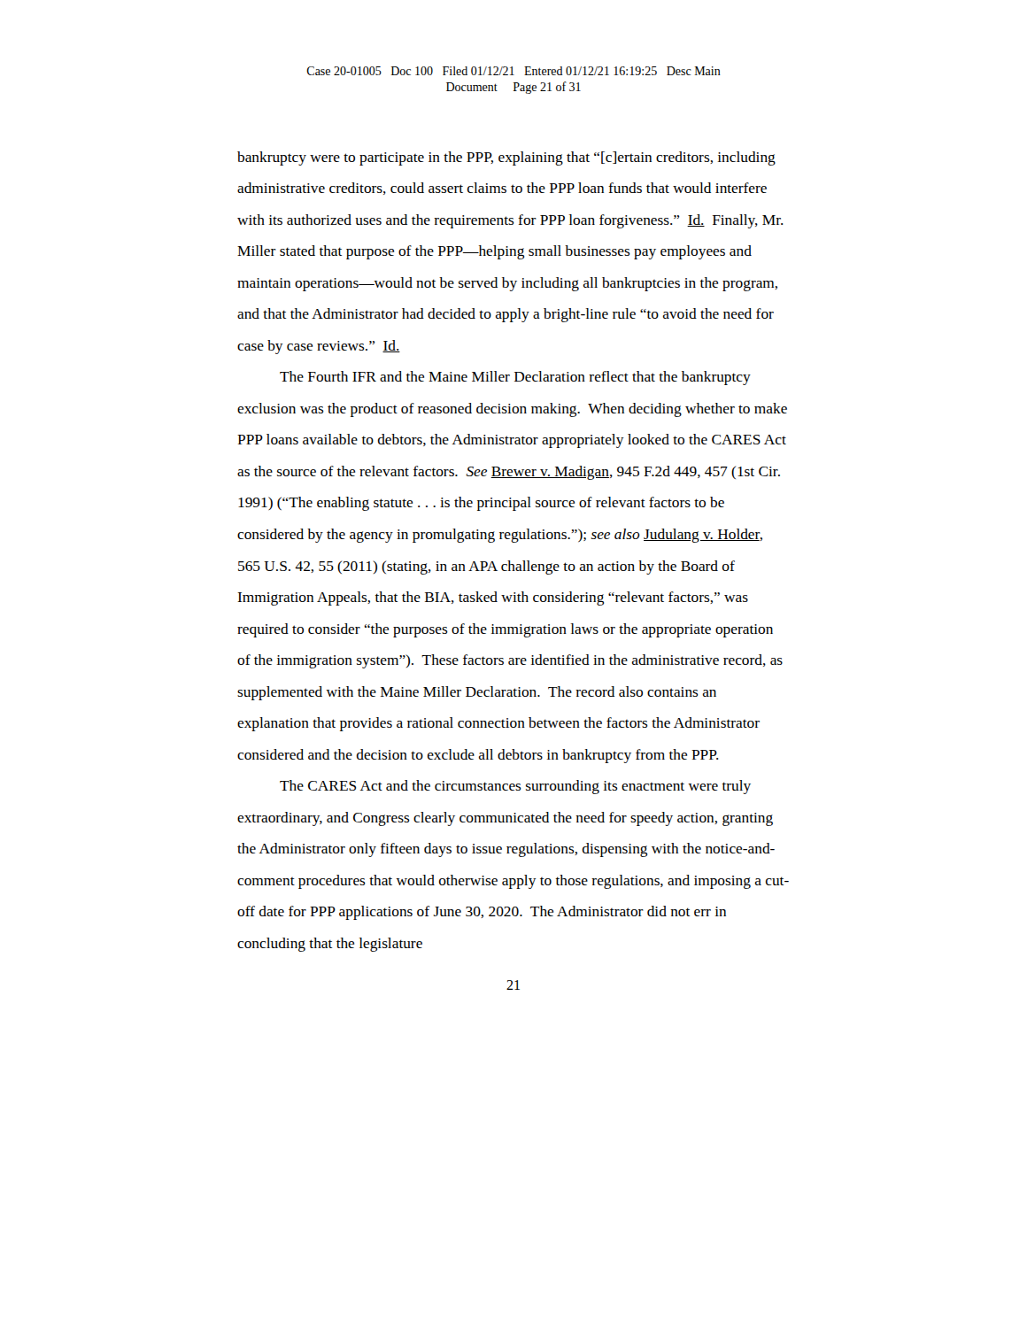Case 20-01005 Doc 100 Filed 01/12/21 Entered 01/12/21 16:19:25 Desc Main
Document Page 21 of 31
bankruptcy were to participate in the PPP, explaining that “[c]ertain creditors, including administrative creditors, could assert claims to the PPP loan funds that would interfere with its authorized uses and the requirements for PPP loan forgiveness.” Id. Finally, Mr. Miller stated that purpose of the PPP—helping small businesses pay employees and maintain operations—would not be served by including all bankruptcies in the program, and that the Administrator had decided to apply a bright-line rule “to avoid the need for case by case reviews.” Id.
The Fourth IFR and the Maine Miller Declaration reflect that the bankruptcy exclusion was the product of reasoned decision making. When deciding whether to make PPP loans available to debtors, the Administrator appropriately looked to the CARES Act as the source of the relevant factors. See Brewer v. Madigan, 945 F.2d 449, 457 (1st Cir. 1991) (“The enabling statute . . . is the principal source of relevant factors to be considered by the agency in promulgating regulations.”); see also Judulang v. Holder, 565 U.S. 42, 55 (2011) (stating, in an APA challenge to an action by the Board of Immigration Appeals, that the BIA, tasked with considering “relevant factors,” was required to consider “the purposes of the immigration laws or the appropriate operation of the immigration system”). These factors are identified in the administrative record, as supplemented with the Maine Miller Declaration. The record also contains an explanation that provides a rational connection between the factors the Administrator considered and the decision to exclude all debtors in bankruptcy from the PPP.
The CARES Act and the circumstances surrounding its enactment were truly extraordinary, and Congress clearly communicated the need for speedy action, granting the Administrator only fifteen days to issue regulations, dispensing with the notice-and-comment procedures that would otherwise apply to those regulations, and imposing a cut-off date for PPP applications of June 30, 2020. The Administrator did not err in concluding that the legislature
21